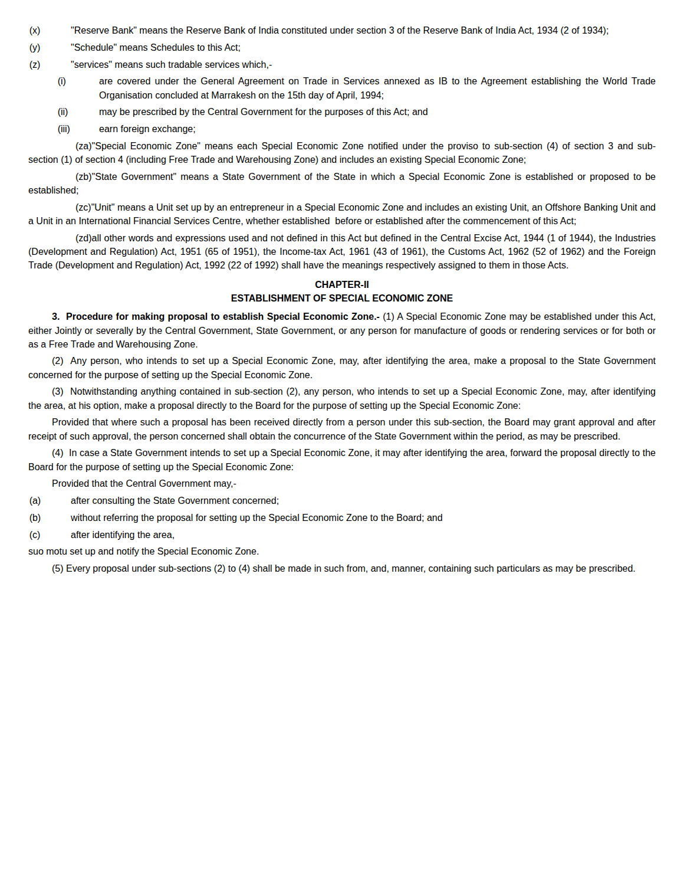(x)"Reserve Bank" means the Reserve Bank of India constituted under section 3 of the Reserve Bank of India Act, 1934 (2 of 1934);
(y)"Schedule" means Schedules to this Act;
(z)"services" means such tradable services which,-
(i) are covered under the General Agreement on Trade in Services annexed as IB to the Agreement establishing the World Trade Organisation concluded at Marrakesh on the 15th day of April, 1994;
(ii) may be prescribed by the Central Government for the purposes of this Act; and
(iii) earn foreign exchange;
(za)"Special Economic Zone" means each Special Economic Zone notified under the proviso to sub-section (4) of section 3 and sub-section (1) of section 4 (including Free Trade and Warehousing Zone) and includes an existing Special Economic Zone;
(zb)"State Government" means a State Government of the State in which a Special Economic Zone is established or proposed to be established;
(zc)"Unit" means a Unit set up by an entrepreneur in a Special Economic Zone and includes an existing Unit, an Offshore Banking Unit and a Unit in an International Financial Services Centre, whether established before or established after the commencement of this Act;
(zd) all other words and expressions used and not defined in this Act but defined in the Central Excise Act, 1944 (1 of 1944), the Industries (Development and Regulation) Act, 1951 (65 of 1951), the Income-tax Act, 1961 (43 of 1961), the Customs Act, 1962 (52 of 1962) and the Foreign Trade (Development and Regulation) Act, 1992 (22 of 1992) shall have the meanings respectively assigned to them in those Acts.
CHAPTER-II
ESTABLISHMENT OF SPECIAL ECONOMIC ZONE
3. Procedure for making proposal to establish Special Economic Zone.- (1) A Special Economic Zone may be established under this Act, either Jointly or severally by the Central Government, State Government, or any person for manufacture of goods or rendering services or for both or as a Free Trade and Warehousing Zone.
(2) Any person, who intends to set up a Special Economic Zone, may, after identifying the area, make a proposal to the State Government concerned for the purpose of setting up the Special Economic Zone.
(3) Notwithstanding anything contained in sub-section (2), any person, who intends to set up a Special Economic Zone, may, after identifying the area, at his option, make a proposal directly to the Board for the purpose of setting up the Special Economic Zone:
Provided that where such a proposal has been received directly from a person under this sub-section, the Board may grant approval and after receipt of such approval, the person concerned shall obtain the concurrence of the State Government within the period, as may be prescribed.
(4) In case a State Government intends to set up a Special Economic Zone, it may after identifying the area, forward the proposal directly to the Board for the purpose of setting up the Special Economic Zone:
Provided that the Central Government may,-
(a) after consulting the State Government concerned;
(b) without referring the proposal for setting up the Special Economic Zone to the Board; and
(c) after identifying the area,
suo motu set up and notify the Special Economic Zone.
(5) Every proposal under sub-sections (2) to (4) shall be made in such from, and, manner, containing such particulars as may be prescribed.